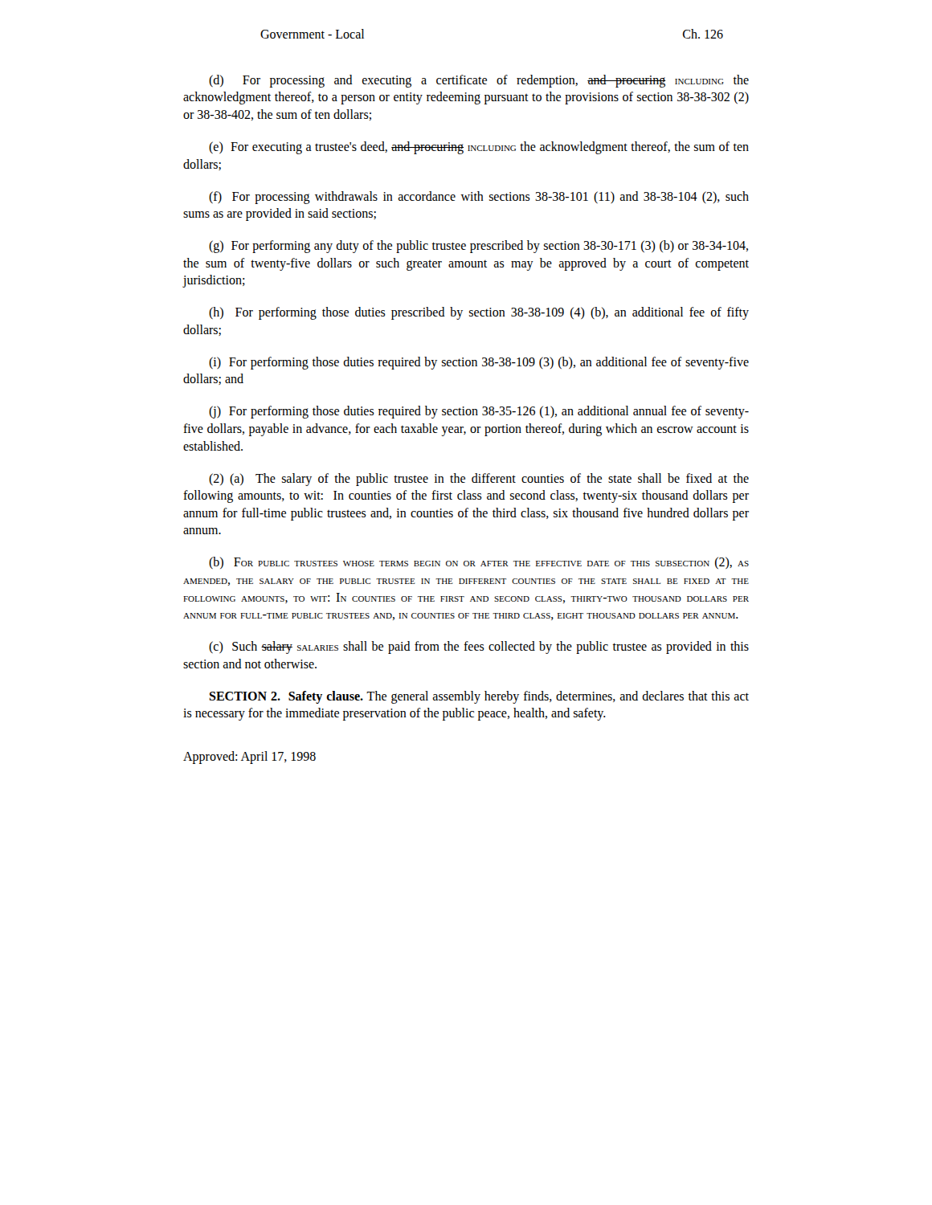Government - Local Ch. 126
(d) For processing and executing a certificate of redemption, and procuring including the acknowledgment thereof, to a person or entity redeeming pursuant to the provisions of section 38-38-302 (2) or 38-38-402, the sum of ten dollars;
(e) For executing a trustee's deed, and procuring including the acknowledgment thereof, the sum of ten dollars;
(f) For processing withdrawals in accordance with sections 38-38-101 (11) and 38-38-104 (2), such sums as are provided in said sections;
(g) For performing any duty of the public trustee prescribed by section 38-30-171 (3) (b) or 38-34-104, the sum of twenty-five dollars or such greater amount as may be approved by a court of competent jurisdiction;
(h) For performing those duties prescribed by section 38-38-109 (4) (b), an additional fee of fifty dollars;
(i) For performing those duties required by section 38-38-109 (3) (b), an additional fee of seventy-five dollars; and
(j) For performing those duties required by section 38-35-126 (1), an additional annual fee of seventy-five dollars, payable in advance, for each taxable year, or portion thereof, during which an escrow account is established.
(2) (a) The salary of the public trustee in the different counties of the state shall be fixed at the following amounts, to wit: In counties of the first class and second class, twenty-six thousand dollars per annum for full-time public trustees and, in counties of the third class, six thousand five hundred dollars per annum.
(b) For public trustees whose terms begin on or after the effective date of this subsection (2), as amended, the salary of the public trustee in the different counties of the state shall be fixed at the following amounts, to wit: In counties of the first and second class, thirty-two thousand dollars per annum for full-time public trustees and, in counties of the third class, eight thousand dollars per annum.
(c) Such salary salaries shall be paid from the fees collected by the public trustee as provided in this section and not otherwise.
SECTION 2. Safety clause. The general assembly hereby finds, determines, and declares that this act is necessary for the immediate preservation of the public peace, health, and safety.
Approved: April 17, 1998